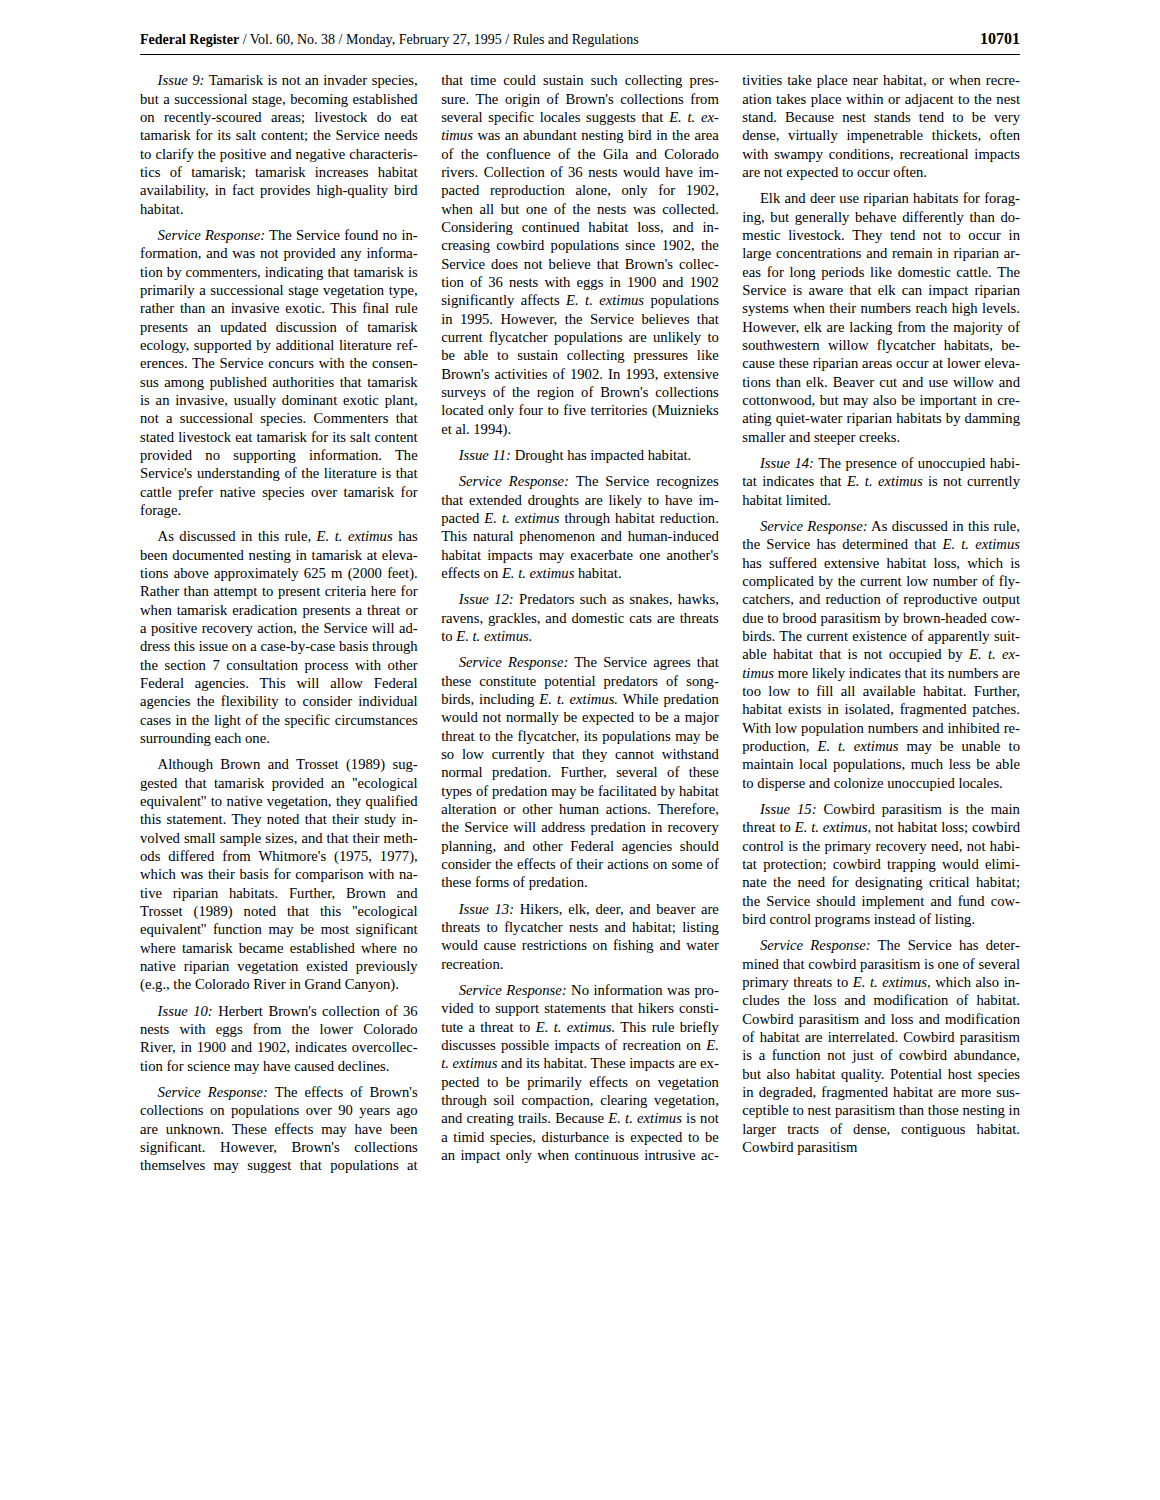Federal Register / Vol. 60, No. 38 / Monday, February 27, 1995 / Rules and Regulations
10701
Issue 9: Tamarisk is not an invader species, but a successional stage, becoming established on recently-scoured areas; livestock do eat tamarisk for its salt content; the Service needs to clarify the positive and negative characteristics of tamarisk; tamarisk increases habitat availability, in fact provides high-quality bird habitat.
Service Response: The Service found no information, and was not provided any information by commenters, indicating that tamarisk is primarily a successional stage vegetation type, rather than an invasive exotic. This final rule presents an updated discussion of tamarisk ecology, supported by additional literature references. The Service concurs with the consensus among published authorities that tamarisk is an invasive, usually dominant exotic plant, not a successional species. Commenters that stated livestock eat tamarisk for its salt content provided no supporting information. The Service's understanding of the literature is that cattle prefer native species over tamarisk for forage.
As discussed in this rule, E. t. extimus has been documented nesting in tamarisk at elevations above approximately 625 m (2000 feet). Rather than attempt to present criteria here for when tamarisk eradication presents a threat or a positive recovery action, the Service will address this issue on a case-by-case basis through the section 7 consultation process with other Federal agencies. This will allow Federal agencies the flexibility to consider individual cases in the light of the specific circumstances surrounding each one.
Although Brown and Trosset (1989) suggested that tamarisk provided an ''ecological equivalent'' to native vegetation, they qualified this statement. They noted that their study involved small sample sizes, and that their methods differed from Whitmore's (1975, 1977), which was their basis for comparison with native riparian habitats. Further, Brown and Trosset (1989) noted that this ''ecological equivalent'' function may be most significant where tamarisk became established where no native riparian vegetation existed previously (e.g., the Colorado River in Grand Canyon).
Issue 10: Herbert Brown's collection of 36 nests with eggs from the lower Colorado River, in 1900 and 1902, indicates overcollection for science may have caused declines.
Service Response: The effects of Brown's collections on populations over 90 years ago are unknown. These effects may have been significant. However, Brown's collections themselves may suggest that populations at that time could sustain such collecting pressure. The origin of Brown's collections from several specific locales suggests that E. t. extimus was an abundant nesting bird in the area of the confluence of the Gila and Colorado rivers. Collection of 36 nests would have impacted reproduction alone, only for 1902, when all but one of the nests was collected. Considering continued habitat loss, and increasing cowbird populations since 1902, the Service does not believe that Brown's collection of 36 nests with eggs in 1900 and 1902 significantly affects E. t. extimus populations in 1995. However, the Service believes that current flycatcher populations are unlikely to be able to sustain collecting pressures like Brown's activities of 1902. In 1993, extensive surveys of the region of Brown's collections located only four to five territories (Muiznieks et al. 1994).
Issue 11: Drought has impacted habitat.
Service Response: The Service recognizes that extended droughts are likely to have impacted E. t. extimus through habitat reduction. This natural phenomenon and human-induced habitat impacts may exacerbate one another's effects on E. t. extimus habitat.
Issue 12: Predators such as snakes, hawks, ravens, grackles, and domestic cats are threats to E. t. extimus.
Service Response: The Service agrees that these constitute potential predators of songbirds, including E. t. extimus. While predation would not normally be expected to be a major threat to the flycatcher, its populations may be so low currently that they cannot withstand normal predation. Further, several of these types of predation may be facilitated by habitat alteration or other human actions. Therefore, the Service will address predation in recovery planning, and other Federal agencies should consider the effects of their actions on some of these forms of predation.
Issue 13: Hikers, elk, deer, and beaver are threats to flycatcher nests and habitat; listing would cause restrictions on fishing and water recreation.
Service Response: No information was provided to support statements that hikers constitute a threat to E. t. extimus. This rule briefly discusses possible impacts of recreation on E. t. extimus and its habitat. These impacts are expected to be primarily effects on vegetation through soil compaction, clearing vegetation, and creating trails. Because E. t. extimus is not a timid species, disturbance is expected to be an impact only when continuous intrusive activities take place near habitat, or when recreation takes place within or adjacent to the nest stand. Because nest stands tend to be very dense, virtually impenetrable thickets, often with swampy conditions, recreational impacts are not expected to occur often.
Elk and deer use riparian habitats for foraging, but generally behave differently than domestic livestock. They tend not to occur in large concentrations and remain in riparian areas for long periods like domestic cattle. The Service is aware that elk can impact riparian systems when their numbers reach high levels. However, elk are lacking from the majority of southwestern willow flycatcher habitats, because these riparian areas occur at lower elevations than elk. Beaver cut and use willow and cottonwood, but may also be important in creating quiet-water riparian habitats by damming smaller and steeper creeks.
Issue 14: The presence of unoccupied habitat indicates that E. t. extimus is not currently habitat limited.
Service Response: As discussed in this rule, the Service has determined that E. t. extimus has suffered extensive habitat loss, which is complicated by the current low number of flycatchers, and reduction of reproductive output due to brood parasitism by brown-headed cowbirds. The current existence of apparently suitable habitat that is not occupied by E. t. extimus more likely indicates that its numbers are too low to fill all available habitat. Further, habitat exists in isolated, fragmented patches. With low population numbers and inhibited reproduction, E. t. extimus may be unable to maintain local populations, much less be able to disperse and colonize unoccupied locales.
Issue 15: Cowbird parasitism is the main threat to E. t. extimus, not habitat loss; cowbird control is the primary recovery need, not habitat protection; cowbird trapping would eliminate the need for designating critical habitat; the Service should implement and fund cowbird control programs instead of listing.
Service Response: The Service has determined that cowbird parasitism is one of several primary threats to E. t. extimus, which also includes the loss and modification of habitat. Cowbird parasitism and loss and modification of habitat are interrelated. Cowbird parasitism is a function not just of cowbird abundance, but also habitat quality. Potential host species in degraded, fragmented habitat are more susceptible to nest parasitism than those nesting in larger tracts of dense, contiguous habitat. Cowbird parasitism